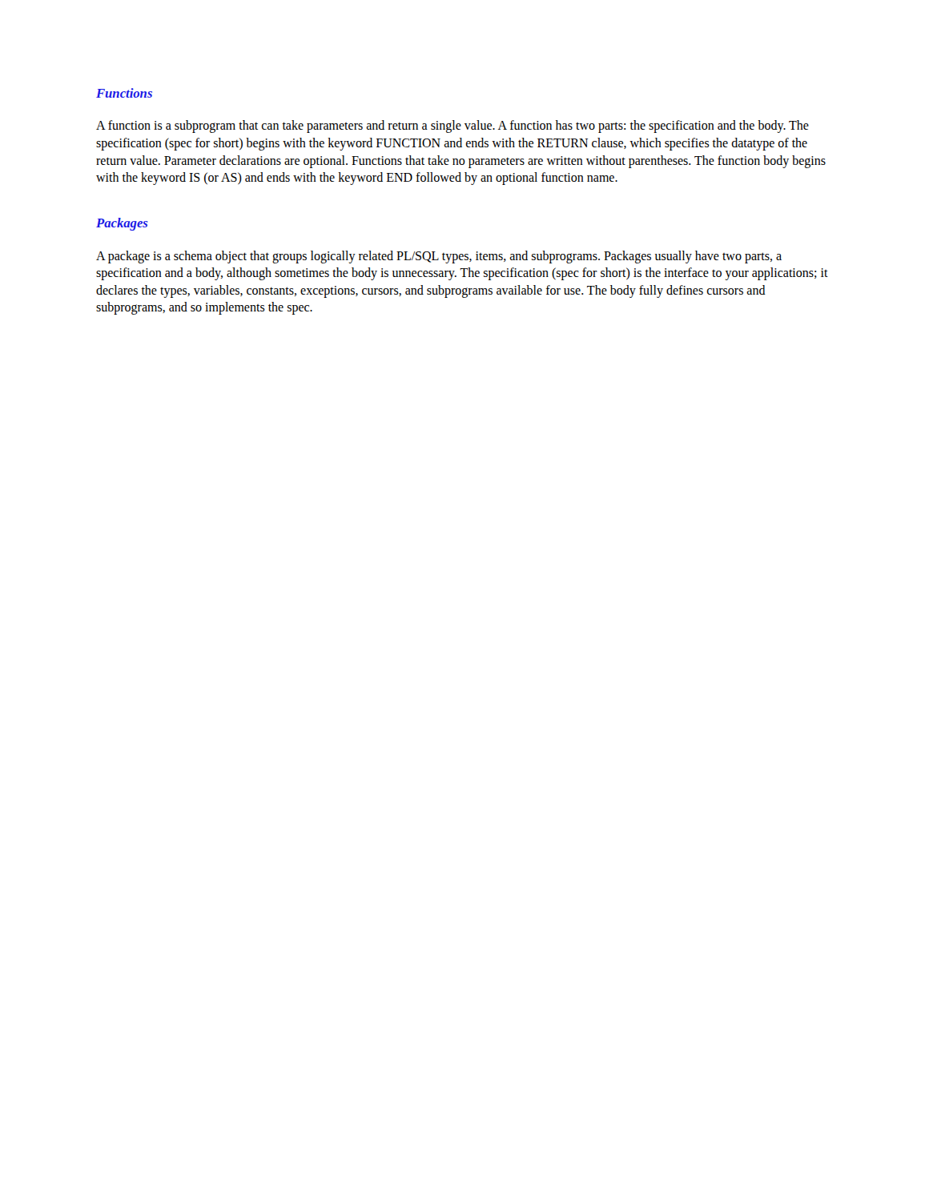Functions
A function is a subprogram that can take parameters and return a single value. A function has two parts: the specification and the body. The specification (spec for short) begins with the keyword FUNCTION and ends with the RETURN clause, which specifies the datatype of the return value. Parameter declarations are optional. Functions that take no parameters are written without parentheses. The function body begins with the keyword IS (or AS) and ends with the keyword END followed by an optional function name.
Packages
A package is a schema object that groups logically related PL/SQL types, items, and subprograms. Packages usually have two parts, a specification and a body, although sometimes the body is unnecessary. The specification (spec for short) is the interface to your applications; it declares the types, variables, constants, exceptions, cursors, and subprograms available for use. The body fully defines cursors and subprograms, and so implements the spec.